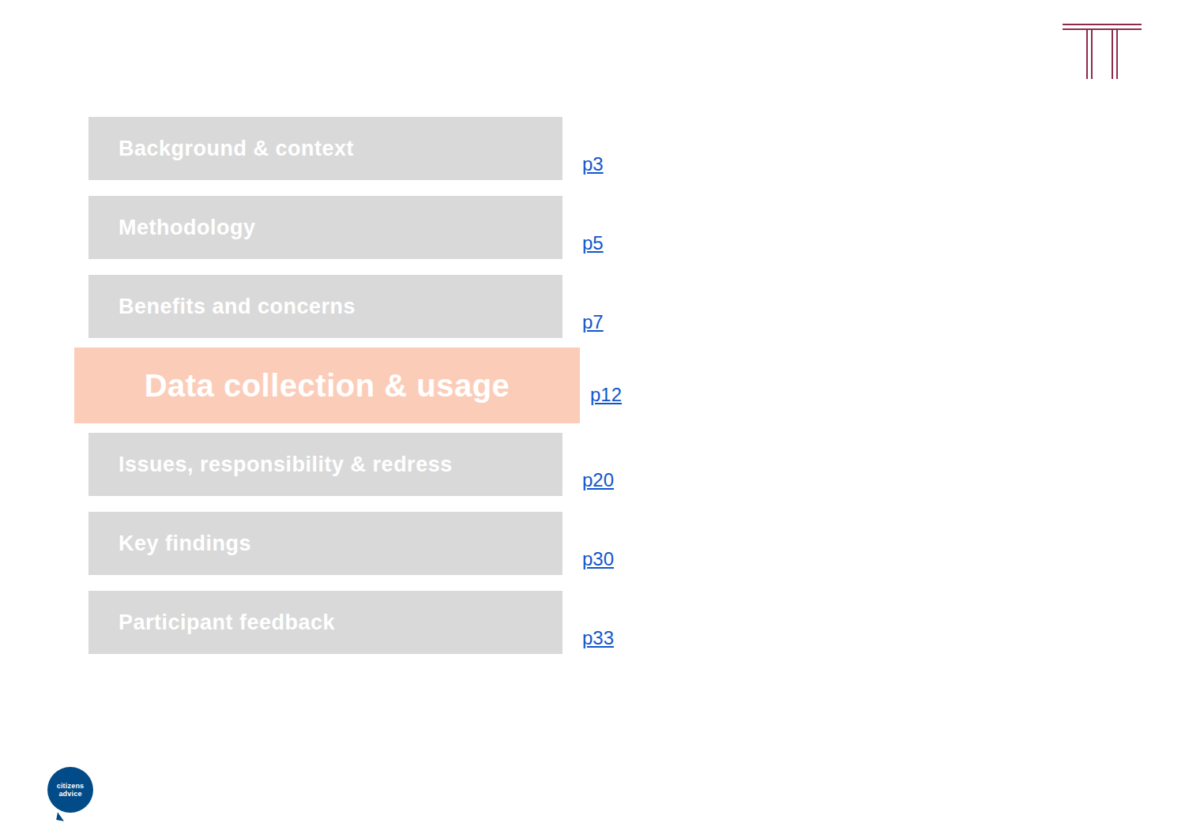Background & context
p3
Methodology
p5
Benefits and concerns
p7
Data collection & usage
p12
Issues, responsibility & redress
p20
Key findings
p30
Participant feedback
p33
citizens advice